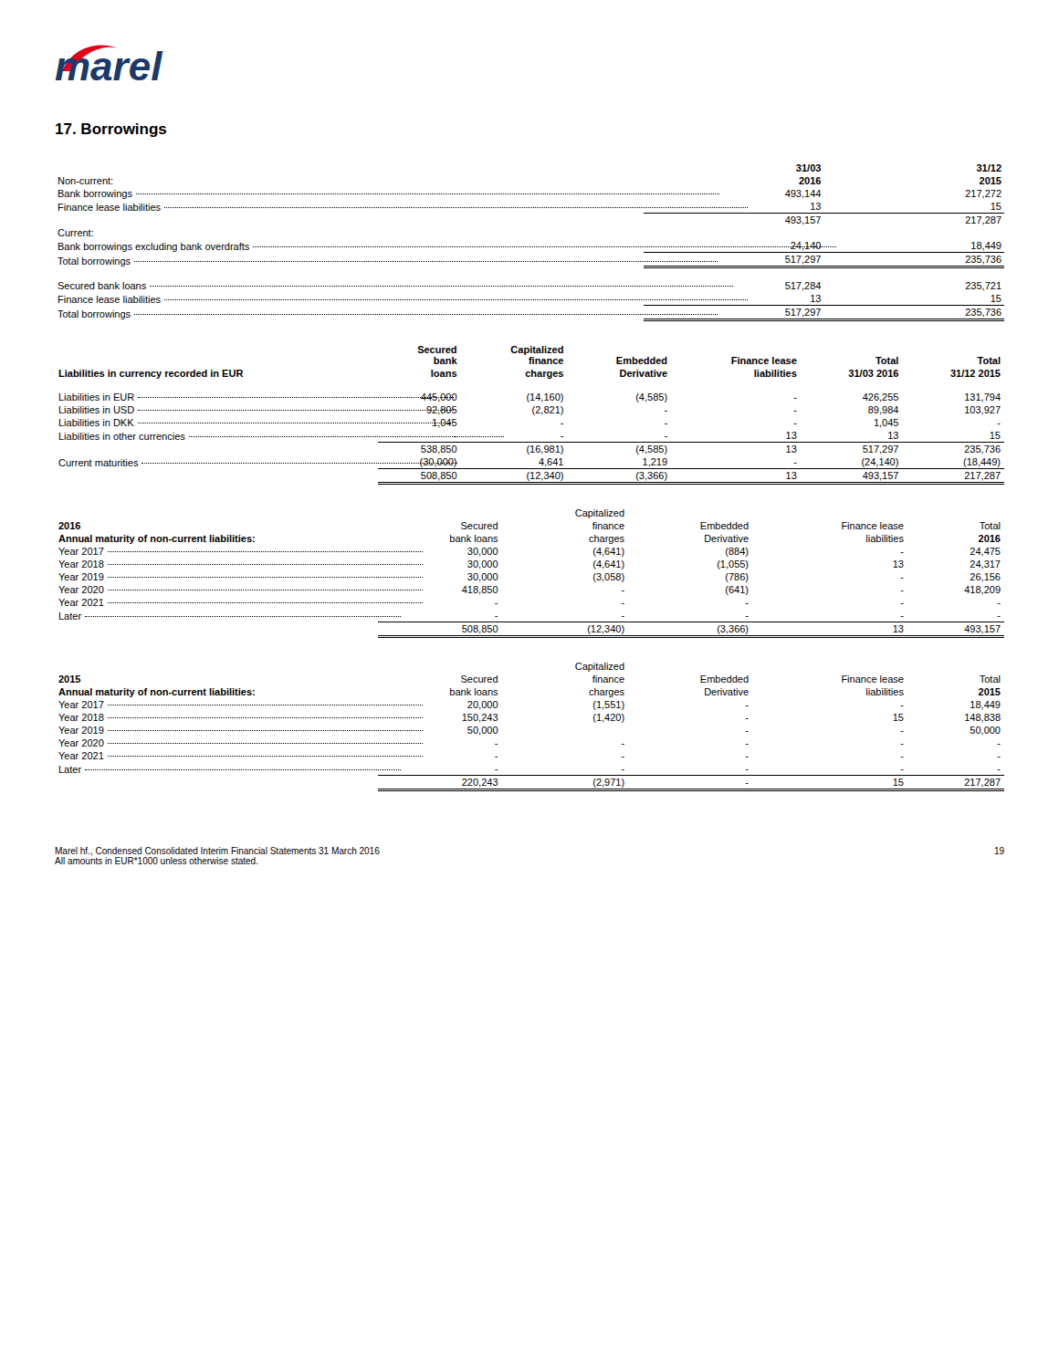marel
17. Borrowings
| | 31/03 | 31/12 |
| Non-current: | 2016 | 2015 |
| Bank borrowings | 493,144 | 217,272 |
| Finance lease liabilities | 13 | 15 |
| | 493,157 | 217,287 |
| Current: | | |
| Bank borrowings excluding bank overdrafts | 24,140 | 18,449 |
| Total borrowings | 517,297 | 235,736 |
| Secured bank loans | 517,284 | 235,721 |
| Finance lease liabilities | 13 | 15 |
| Total borrowings | 517,297 | 235,736 |
| | Secured bank | Capitalized finance | Embedded | Finance lease | Total | Total |
| Liabilities in currency recorded in EUR | loans | charges | Derivative | liabilities | 31/03 2016 | 31/12 2015 |
| Liabilities in EUR | 445,000 | (14,160) | (4,585) | - | 426,255 | 131,794 |
| Liabilities in USD | 92,805 | (2,821) | - | - | 89,984 | 103,927 |
| Liabilities in DKK | 1,045 | - | - | - | 1,045 | - |
| Liabilities in other currencies | - | - | - | 13 | 13 | 15 |
| | 538,850 | (16,981) | (4,585) | 13 | 517,297 | 235,736 |
| Current maturities | (30,000) | 4,641 | 1,219 | - | (24,140) | (18,449) |
| | 508,850 | (12,340) | (3,366) | 13 | 493,157 | 217,287 |
| | | Capitalized | | | |
| 2016 | Secured | finance | Embedded | Finance lease | Total |
| Annual maturity of non-current liabilities: | bank loans | charges | Derivative | liabilities | 2016 |
| Year 2017 | 30,000 | (4,641) | (884) | - | 24,475 |
| Year 2018 | 30,000 | (4,641) | (1,055) | 13 | 24,317 |
| Year 2019 | 30,000 | (3,058) | (786) | - | 26,156 |
| Year 2020 | 418,850 | - | (641) | - | 418,209 |
| Year 2021 | - | - | - | - | - |
| Later | - | - | - | - | - |
| | 508,850 | (12,340) | (3,366) | 13 | 493,157 |
| | | Capitalized | | | |
| 2015 | Secured | finance | Embedded | Finance lease | Total |
| Annual maturity of non-current liabilities: | bank loans | charges | Derivative | liabilities | 2015 |
| Year 2017 | 20,000 | (1,551) | - | - | 18,449 |
| Year 2018 | 150,243 | (1,420) | - | 15 | 148,838 |
| Year 2019 | 50,000 | | - | - | 50,000 |
| Year 2020 | - | - | - | - | - |
| Year 2021 | - | - | - | - | - |
| Later | - | - | - | - | - |
| | 220,243 | (2,971) | - | 15 | 217,287 |
Marel hf., Condensed Consolidated Interim Financial Statements 31 March 2016
All amounts in EUR*1000 unless otherwise stated.
19